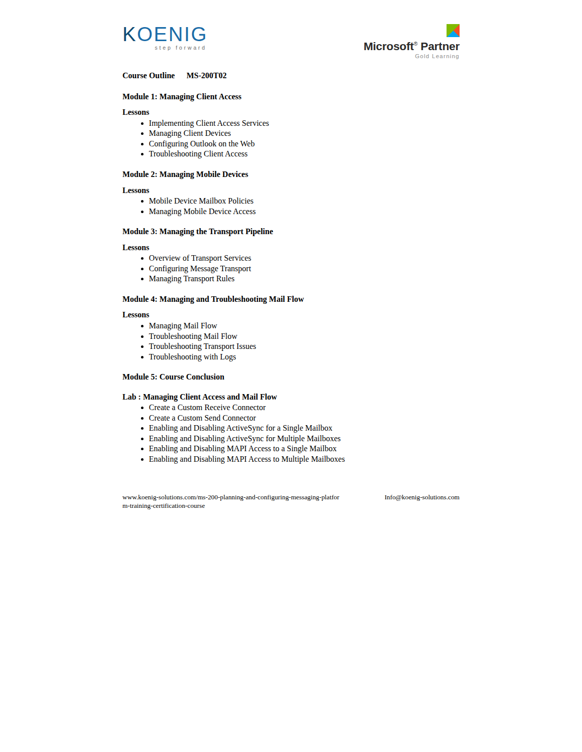KOENIG
step forward
Microsoft® Partner
Gold Learning
Course Outline MS-200T02
Module 1: Managing Client Access
Lessons
Implementing Client Access Services
Managing Client Devices
Configuring Outlook on the Web
Troubleshooting Client Access
Module 2: Managing Mobile Devices
Lessons
Mobile Device Mailbox Policies
Managing Mobile Device Access
Module 3: Managing the Transport Pipeline
Lessons
Overview of Transport Services
Configuring Message Transport
Managing Transport Rules
Module 4: Managing and Troubleshooting Mail Flow
Lessons
Managing Mail Flow
Troubleshooting Mail Flow
Troubleshooting Transport Issues
Troubleshooting with Logs
Module 5: Course Conclusion
Lab : Managing Client Access and Mail Flow
Create a Custom Receive Connector
Create a Custom Send Connector
Enabling and Disabling ActiveSync for a Single Mailbox
Enabling and Disabling ActiveSync for Multiple Mailboxes
Enabling and Disabling MAPI Access to a Single Mailbox
Enabling and Disabling MAPI Access to Multiple Mailboxes
www.koenig-solutions.com/ms-200-planning-and-configuring-messaging-platform-training-certification-course
Info@koenig-solutions.com